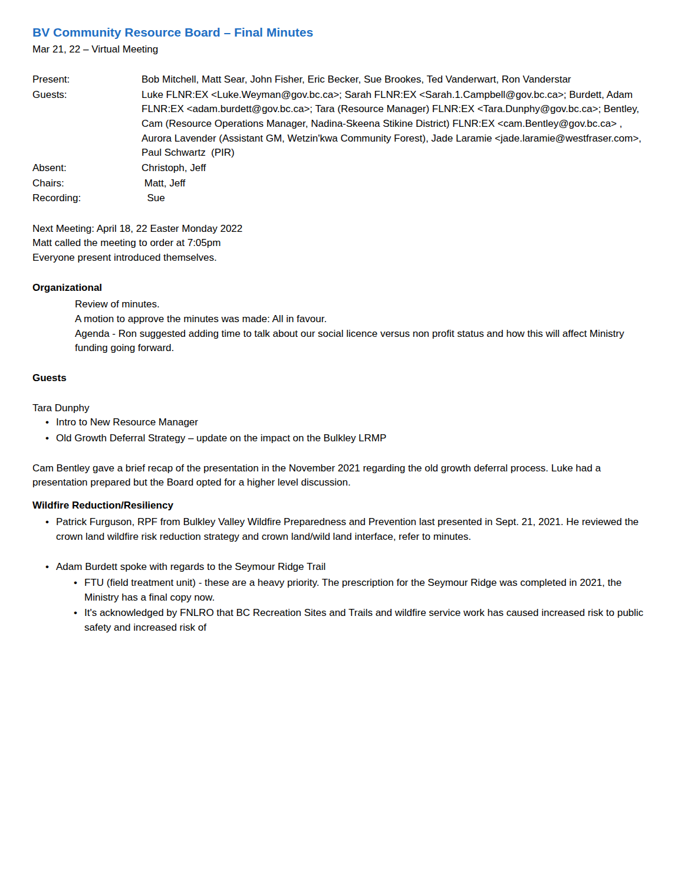BV Community Resource Board – Final Minutes
Mar 21, 22 – Virtual Meeting
| Present: | Bob Mitchell, Matt Sear, John Fisher, Eric Becker, Sue Brookes, Ted Vanderwart, Ron Vanderstar |
| Guests: | Luke FLNR:EX <Luke.Weyman@gov.bc.ca>; Sarah FLNR:EX <Sarah.1.Campbell@gov.bc.ca>; Burdett, Adam FLNR:EX <adam.burdett@gov.bc.ca>; Tara (Resource Manager) FLNR:EX <Tara.Dunphy@gov.bc.ca>; Bentley, Cam (Resource Operations Manager, Nadina-Skeena Stikine District) FLNR:EX <cam.Bentley@gov.bc.ca> , Aurora Lavender (Assistant GM, Wetzin'kwa Community Forest), Jade Laramie <jade.laramie@westfraser.com>, Paul Schwartz (PIR) |
| Absent: | Christoph, Jeff |
| Chairs: | Matt, Jeff |
| Recording: | Sue |
Next Meeting: April 18, 22 Easter Monday 2022
Matt called the meeting to order at 7:05pm
Everyone present introduced themselves.
Organizational
Review of minutes.
A motion to approve the minutes was made: All in favour.
Agenda - Ron suggested adding time to talk about our social licence versus non profit status and how this will affect Ministry funding going forward.
Guests
Tara Dunphy
Intro to New Resource Manager
Old Growth Deferral Strategy – update on the impact on the Bulkley LRMP
Cam Bentley gave a brief recap of the presentation in the November 2021 regarding the old growth deferral process. Luke had a presentation prepared but the Board opted for a higher level discussion.
Wildfire Reduction/Resiliency
Patrick Furguson, RPF from Bulkley Valley Wildfire Preparedness and Prevention last presented in Sept. 21, 2021. He reviewed the crown land wildfire risk reduction strategy and crown land/wild land interface, refer to minutes.
Adam Burdett spoke with regards to the Seymour Ridge Trail
FTU (field treatment unit) - these are a heavy priority. The prescription for the Seymour Ridge was completed in 2021, the Ministry has a final copy now.
It's acknowledged by FNLRO that BC Recreation Sites and Trails and wildfire service work has caused increased risk to public safety and increased risk of